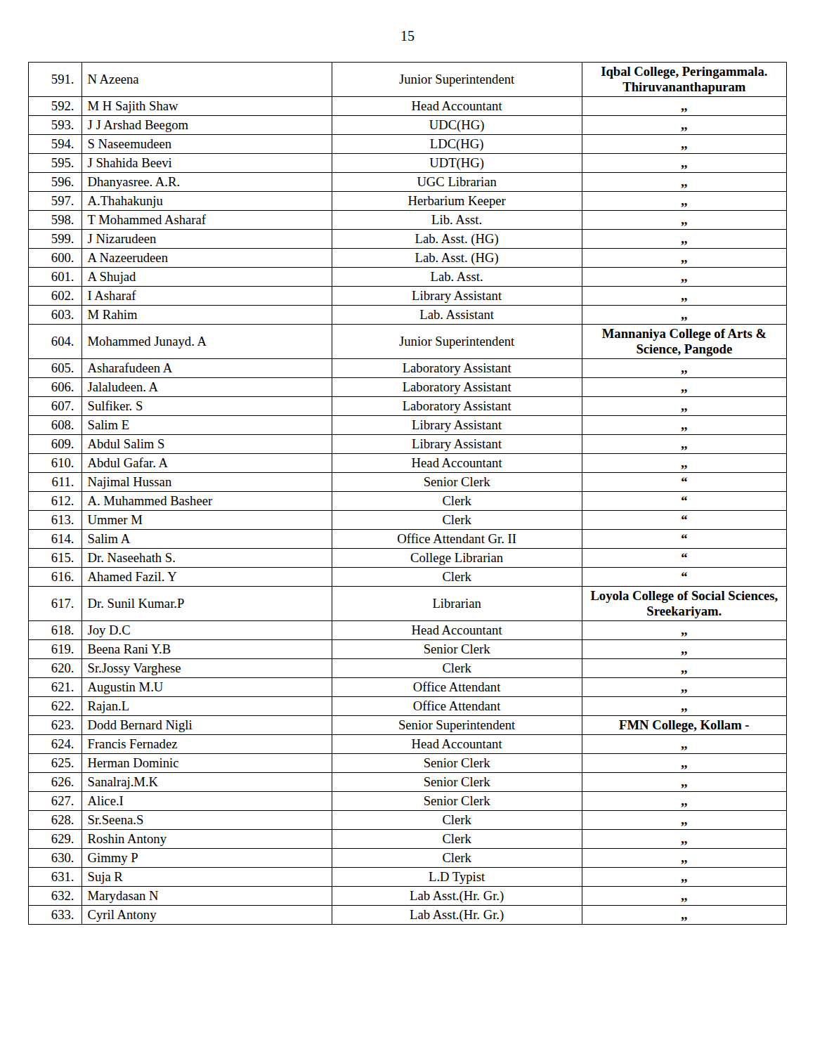15
| 591. | N Azeena | Junior Superintendent | Iqbal College, Peringammala. Thiruvananthapuram |
| 592. | M H Sajith Shaw | Head Accountant | ,, |
| 593. | J J Arshad Beegom | UDC(HG) | ,, |
| 594. | S Naseemudeen | LDC(HG) | ,, |
| 595. | J Shahida Beevi | UDT(HG) | ,, |
| 596. | Dhanyasree. A.R. | UGC Librarian | ,, |
| 597. | A.Thahakunju | Herbarium Keeper | ,, |
| 598. | T Mohammed Asharaf | Lib. Asst. | ,, |
| 599. | J Nizarudeen | Lab. Asst. (HG) | ,, |
| 600. | A Nazeerudeen | Lab. Asst. (HG) | ,, |
| 601. | A Shujad | Lab. Asst. | ,, |
| 602. | I Asharaf | Library Assistant | ,, |
| 603. | M Rahim | Lab. Assistant | ,, |
| 604. | Mohammed Junayd. A | Junior Superintendent | Mannaniya College of Arts & Science, Pangode |
| 605. | Asharafudeen A | Laboratory Assistant | ,, |
| 606. | Jalaludeen. A | Laboratory Assistant | ,, |
| 607. | Sulfiker. S | Laboratory Assistant | ,, |
| 608. | Salim E | Library Assistant | ,, |
| 609. | Abdul Salim S | Library Assistant | ,, |
| 610. | Abdul Gafar. A | Head Accountant | ,, |
| 611. | Najimal Hussan | Senior Clerk | “ |
| 612. | A. Muhammed Basheer | Clerk | “ |
| 613. | Ummer M | Clerk | “ |
| 614. | Salim A | Office Attendant Gr. II | “ |
| 615. | Dr. Naseehath S. | College Librarian | “ |
| 616. | Ahamed Fazil. Y | Clerk | “ |
| 617. | Dr. Sunil Kumar.P | Librarian | Loyola College of Social Sciences, Sreekariyam. |
| 618. | Joy D.C | Head Accountant | ,, |
| 619. | Beena Rani Y.B | Senior Clerk | ,, |
| 620. | Sr.Jossy Varghese | Clerk | ,, |
| 621. | Augustin M.U | Office Attendant | ,, |
| 622. | Rajan.L | Office Attendant | ,, |
| 623. | Dodd Bernard Nigli | Senior Superintendent | FMN College, Kollam - |
| 624. | Francis Fernadez | Head Accountant | ,, |
| 625. | Herman Dominic | Senior Clerk | ,, |
| 626. | Sanalraj.M.K | Senior Clerk | ,, |
| 627. | Alice.I | Senior Clerk | ,, |
| 628. | Sr.Seena.S | Clerk | ,, |
| 629. | Roshin Antony | Clerk | ,, |
| 630. | Gimmy P | Clerk | ,, |
| 631. | Suja R | L.D Typist | ,, |
| 632. | Marydasan N | Lab Asst.(Hr. Gr.) | ,, |
| 633. | Cyril Antony | Lab Asst.(Hr. Gr.) | ,, |